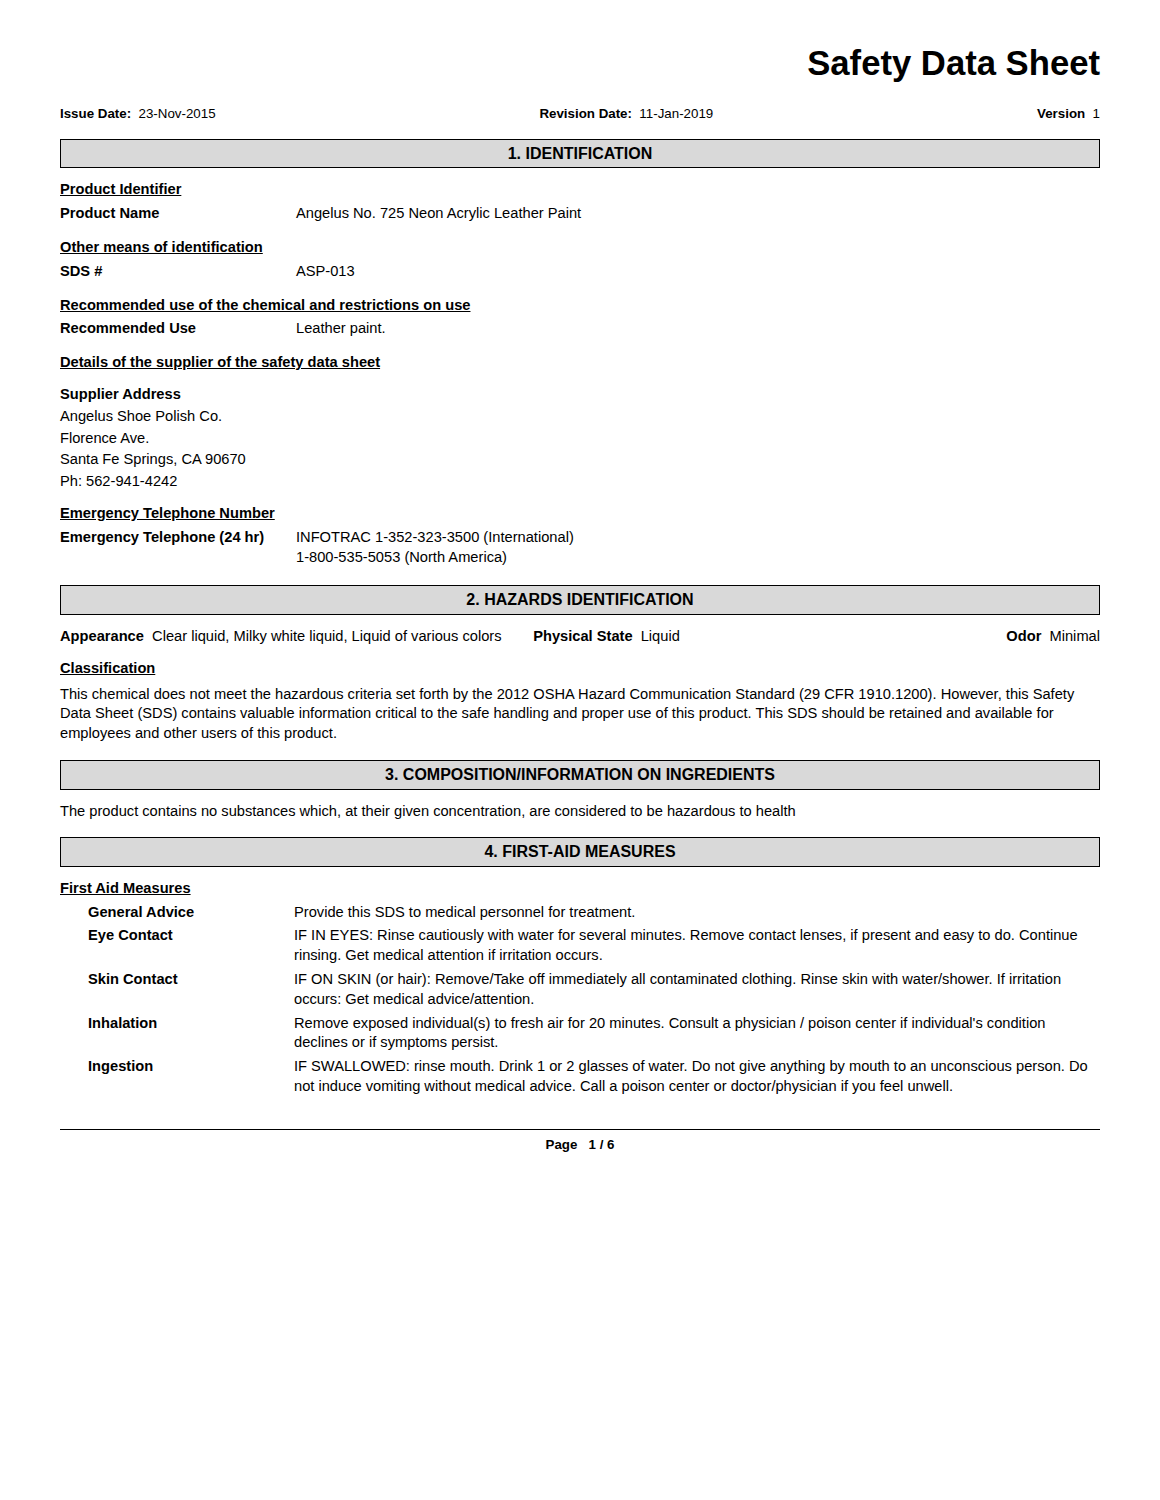Safety Data Sheet
Issue Date: 23-Nov-2015
Revision Date: 11-Jan-2019
Version 1
1. IDENTIFICATION
Product Identifier
| Product Name | Angelus No. 725 Neon Acrylic Leather Paint |
Other means of identification
| SDS # | ASP-013 |
Recommended use of the chemical and restrictions on use
| Recommended Use | Leather paint. |
Details of the supplier of the safety data sheet
Supplier Address
Angelus Shoe Polish Co.
Florence Ave.
Santa Fe Springs, CA 90670
Ph: 562-941-4242
Emergency Telephone Number
| Emergency Telephone (24 hr) | INFOTRAC 1-352-323-3500 (International) 1-800-535-5053 (North America) |
2. HAZARDS IDENTIFICATION
Appearance Clear liquid, Milky white liquid, Liquid of various colors
Physical State Liquid
Odor Minimal
Classification
This chemical does not meet the hazardous criteria set forth by the 2012 OSHA Hazard Communication Standard (29 CFR 1910.1200). However, this Safety Data Sheet (SDS) contains valuable information critical to the safe handling and proper use of this product. This SDS should be retained and available for employees and other users of this product.
3. COMPOSITION/INFORMATION ON INGREDIENTS
The product contains no substances which, at their given concentration, are considered to be hazardous to health
4. FIRST-AID MEASURES
First Aid Measures
| General Advice | Provide this SDS to medical personnel for treatment. |
| Eye Contact | IF IN EYES: Rinse cautiously with water for several minutes. Remove contact lenses, if present and easy to do. Continue rinsing. Get medical attention if irritation occurs. |
| Skin Contact | IF ON SKIN (or hair): Remove/Take off immediately all contaminated clothing. Rinse skin with water/shower. If irritation occurs: Get medical advice/attention. |
| Inhalation | Remove exposed individual(s) to fresh air for 20 minutes. Consult a physician / poison center if individual's condition declines or if symptoms persist. |
| Ingestion | IF SWALLOWED: rinse mouth. Drink 1 or 2 glasses of water. Do not give anything by mouth to an unconscious person. Do not induce vomiting without medical advice. Call a poison center or doctor/physician if you feel unwell. |
Page 1 / 6